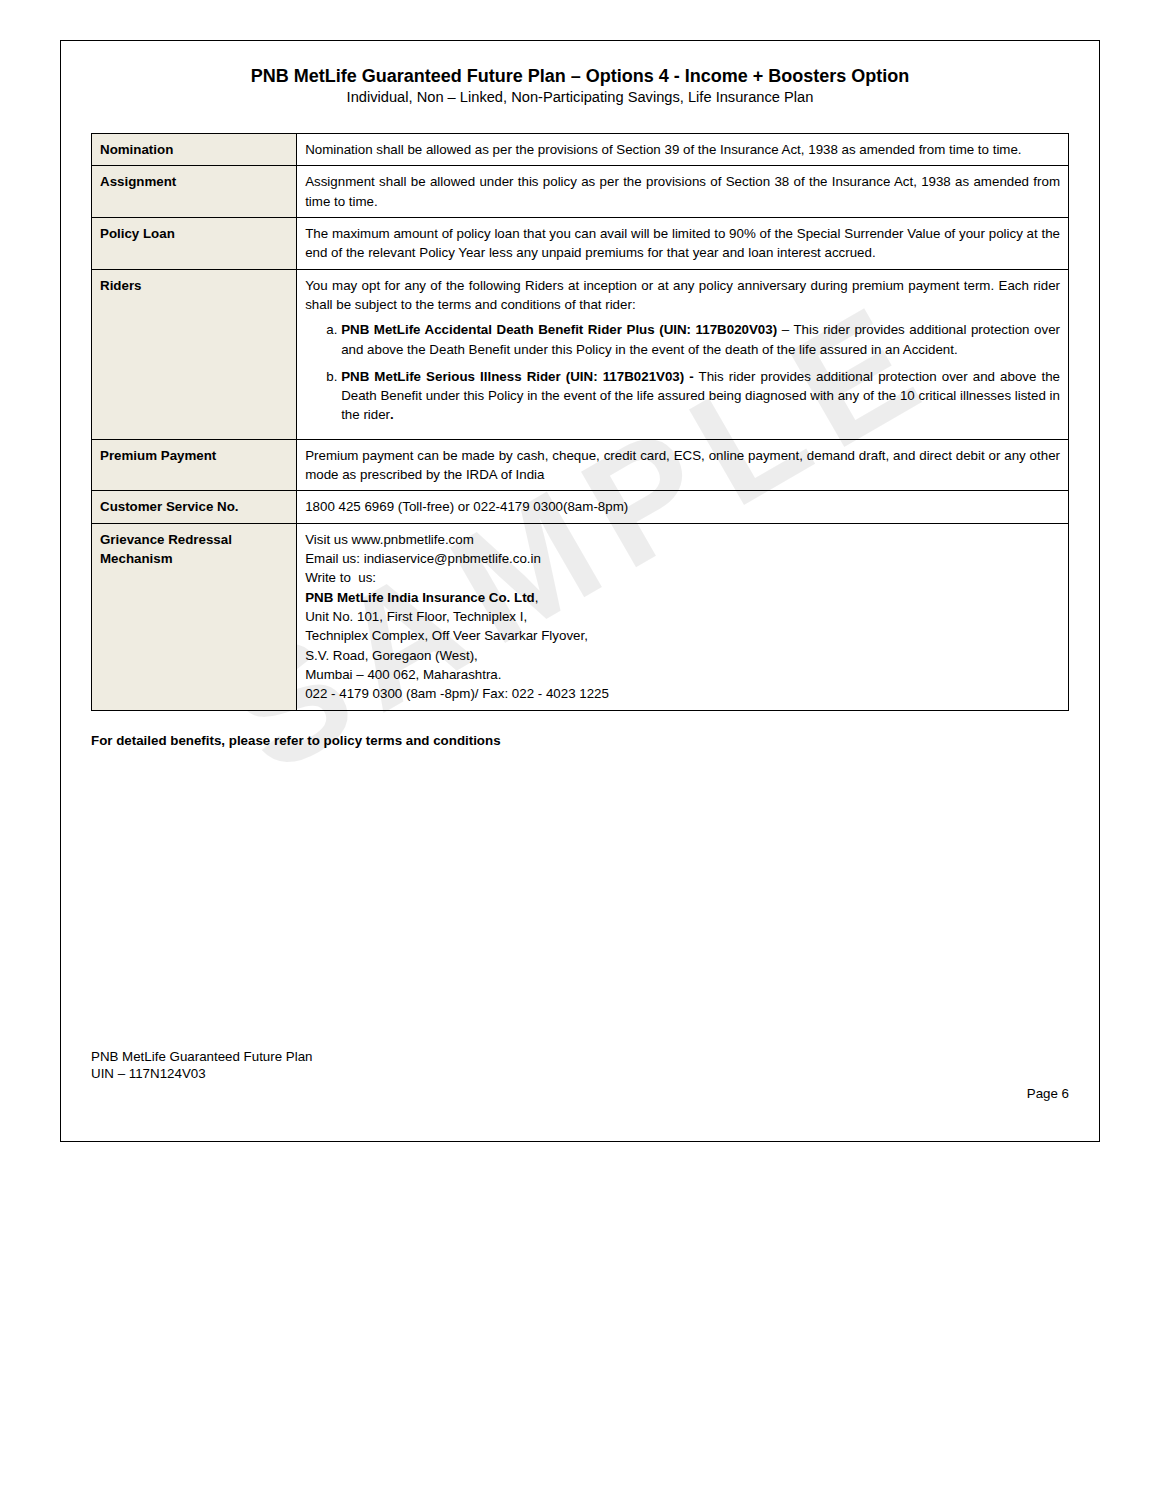SAMPLE
PNB MetLife Guaranteed Future Plan – Options 4 - Income + Boosters Option
Individual, Non – Linked, Non-Participating Savings, Life Insurance Plan
| Nomination | Nomination shall be allowed as per the provisions of Section 39 of the Insurance Act, 1938 as amended from time to time. |
| Assignment | Assignment shall be allowed under this policy as per the provisions of Section 38 of the Insurance Act, 1938 as amended from time to time. |
| Policy Loan | The maximum amount of policy loan that you can avail will be limited to 90% of the Special Surrender Value of your policy at the end of the relevant Policy Year less any unpaid premiums for that year and loan interest accrued. |
| Riders | You may opt for any of the following Riders at inception or at any policy anniversary during premium payment term. Each rider shall be subject to the terms and conditions of that rider: PNB MetLife Accidental Death Benefit Rider Plus (UIN: 117B020V03) – This rider provides additional protection over and above the Death Benefit under this Policy in the event of the death of the life assured in an Accident. PNB MetLife Serious Illness Rider (UIN: 117B021V03) - This rider provides additional protection over and above the Death Benefit under this Policy in the event of the life assured being diagnosed with any of the 10 critical illnesses listed in the rider . |
| Premium Payment | Premium payment can be made by cash, cheque, credit card, ECS, online payment, demand draft, and direct debit or any other mode as prescribed by the IRDA of India |
| Customer Service No. | 1800 425 6969 (Toll-free) or 022-4179 0300(8am-8pm) |
| Grievance Redressal Mechanism | Visit us www.pnbmetlife.com Email us: indiaservice@pnbmetlife.co.in Write to us: PNB MetLife India Insurance Co. Ltd , Unit No. 101, First Floor, Techniplex I, Techniplex Complex, Off Veer Savarkar Flyover, S.V. Road, Goregaon (West), Mumbai – 400 062, Maharashtra. 022 - 4179 0300 (8am -8pm)/ Fax: 022 - 4023 1225 |
For detailed benefits, please refer to policy terms and conditions
PNB MetLife Guaranteed Future Plan
UIN – 117N124V03
Page 6